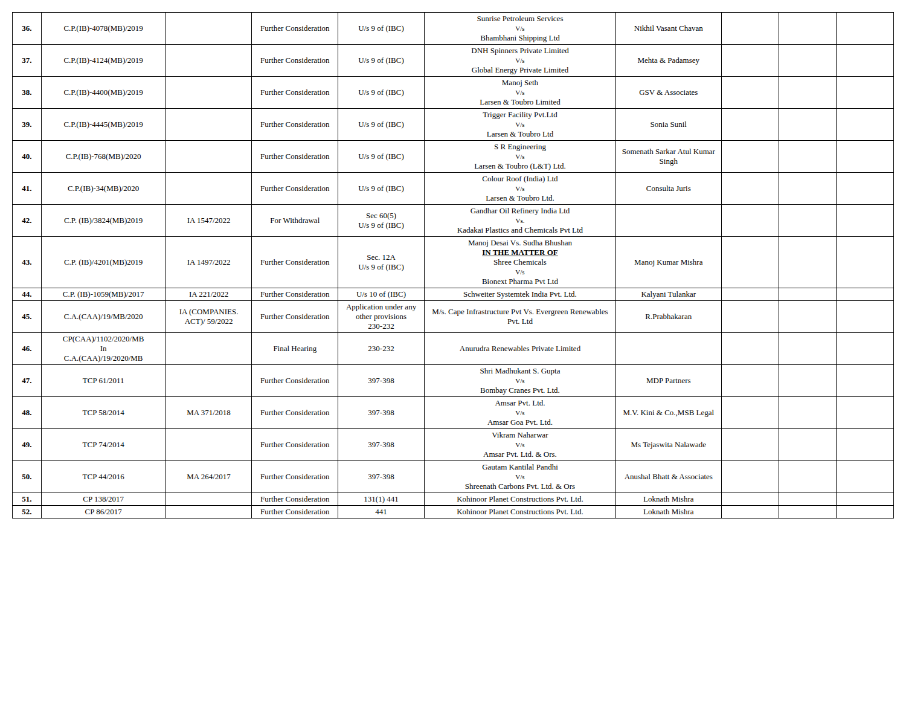| 36. | C.P.(IB)-4078(MB)/2019 | | Further Consideration | U/s 9 of (IBC) | Sunrise Petroleum Services V/s Bhambhani Shipping Ltd | Nikhil Vasant Chavan | | | |
| 37. | C.P.(IB)-4124(MB)/2019 | | Further Consideration | U/s 9 of (IBC) | DNH Spinners Private Limited V/s Global Energy Private Limited | Mehta & Padamsey | | | |
| 38. | C.P.(IB)-4400(MB)/2019 | | Further Consideration | U/s 9 of (IBC) | Manoj Seth V/s Larsen & Toubro Limited | GSV & Associates | | | |
| 39. | C.P.(IB)-4445(MB)/2019 | | Further Consideration | U/s 9 of (IBC) | Trigger Facility Pvt.Ltd V/s Larsen & Toubro Ltd | Sonia Sunil | | | |
| 40. | C.P.(IB)-768(MB)/2020 | | Further Consideration | U/s 9 of (IBC) | S R Engineering V/s Larsen & Toubro (L&T) Ltd. | Somenath Sarkar Atul Kumar Singh | | | |
| 41. | C.P.(IB)-34(MB)/2020 | | Further Consideration | U/s 9 of (IBC) | Colour Roof (India) Ltd V/s Larsen & Toubro Ltd. | Consulta Juris | | | |
| 42. | C.P. (IB)/3824(MB)2019 | IA 1547/2022 | For Withdrawal | Sec 60(5) U/s 9 of (IBC) | Gandhar Oil Refinery India Ltd Vs. Kadakai Plastics and Chemicals Pvt Ltd | | | | |
| 43. | C.P. (IB)/4201(MB)2019 | IA 1497/2022 | Further Consideration | Sec. 12A U/s 9 of (IBC) | Manoj Desai Vs. Sudha Bhushan IN THE MATTER OF Shree Chemicals V/s Bionext Pharma Pvt Ltd | Manoj Kumar Mishra | | | |
| 44. | C.P. (IB)-1059(MB)/2017 | IA 221/2022 | Further Consideration | U/s 10 of (IBC) | Schweiter Systemtek India Pvt. Ltd. | Kalyani Tulankar | | | |
| 45. | C.A.(CAA)/19/MB/2020 | IA (COMPANIES. ACT)/ 59/2022 | Further Consideration | Application under any other provisions 230-232 | M/s. Cape Infrastructure Pvt Vs. Evergreen Renewables Pvt. Ltd | R.Prabhakaran | | | |
| 46. | CP(CAA)/1102/2020/MB In C.A.(CAA)/19/2020/MB | | Final Hearing | 230-232 | Anurudra Renewables Private Limited | | | | |
| 47. | TCP 61/2011 | | Further Consideration | 397-398 | Shri Madhukant S. Gupta V/s Bombay Cranes Pvt. Ltd. | MDP Partners | | | |
| 48. | TCP 58/2014 | MA 371/2018 | Further Consideration | 397-398 | Amsar Pvt. Ltd. V/s Amsar Goa Pvt. Ltd. | M.V. Kini & Co.,MSB Legal | | | |
| 49. | TCP 74/2014 | | Further Consideration | 397-398 | Vikram Naharwar V/s Amsar Pvt. Ltd. & Ors. | Ms Tejaswita Nalawade | | | |
| 50. | TCP 44/2016 | MA 264/2017 | Further Consideration | 397-398 | Gautam Kantilal Pandhi V/s Shreenath Carbons Pvt. Ltd. & Ors | Anushal Bhatt & Associates | | | |
| 51. | CP 138/2017 | | Further Consideration | 131(1) 441 | Kohinoor Planet Constructions Pvt. Ltd. | Loknath Mishra | | | |
| 52. | CP 86/2017 | | Further Consideration | 441 | Kohinoor Planet Constructions Pvt. Ltd. | Loknath Mishra | | | |